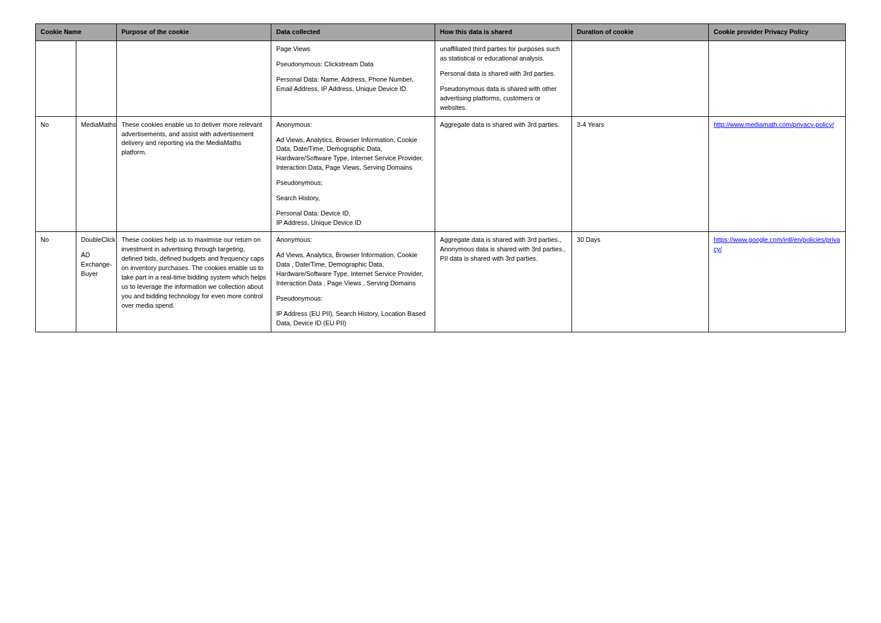| Cookie Name | Purpose of the cookie | Data collected | How this data is shared | Duration of cookie | Cookie provider Privacy Policy |
| --- | --- | --- | --- | --- | --- |
| | | | Page Views Pseudonymous: Clickstream Data Personal Data: Name, Address, Phone Number, Email Address, IP Address, Unique Device ID. | unaffiliated third parties for purposes such as statistical or educational analysis. Personal data is shared with 3rd parties. Pseudonymous data is shared with other advertising platforms, customers or websites. | | |
| No | MediaMaths | These cookies enable us to deliver more relevant advertisements, and assist with advertisement delivery and reporting via the MediaMaths platform. | Anonymous: Ad Views, Analytics, Browser Information, Cookie Data, Date/Time, Demographic Data, Hardware/Software Type, Internet Service Provider, Interaction Data, Page Views, Serving Domains Pseudonymous; Search History, Personal Data: Device ID, IP Address, Unique Device ID | Aggregate data is shared with 3rd parties. | 3-4 Years | http://www.mediamath.com/privacy-policy/ |
| No | DoubleClick AD Exchange-Buyer | These cookies help us to maximise our return on investment in advertising through targeting, defined bids, defined budgets and frequency caps on inventory purchases. The cookies enable us to take part in a real-time bidding system which helps us to leverage the information we collection about you and bidding technology for even more control over media spend. | Anonymous: Ad Views, Analytics, Browser Information, Cookie Data , Date/Time, Demographic Data, Hardware/Software Type, Internet Service Provider, Interaction Data , Page Views , Serving Domains Pseudonymous: IP Address (EU PII), Search History, Location Based Data, Device ID (EU PII) | Aggregate data is shared with 3rd parties., Anonymous data is shared with 3rd parties., PII data is shared with 3rd parties. | 30 Days | https://www.google.com/intl/en/policies/privacy/ |